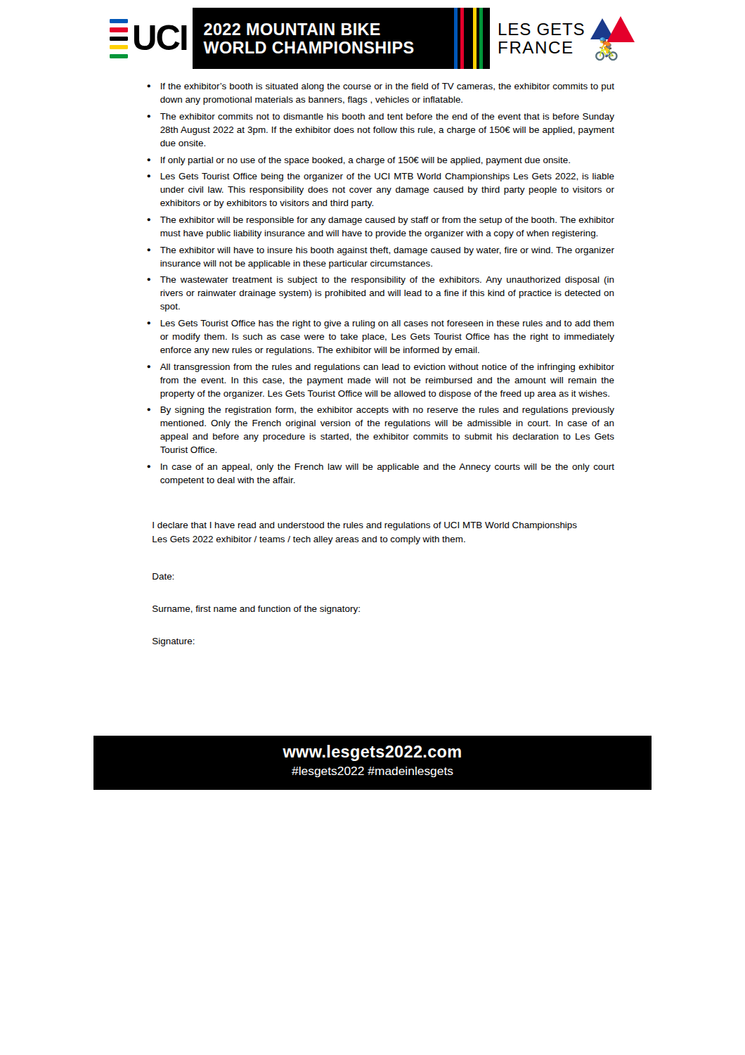UCI
2022 Mountain Bike
World Championships
Les Gets
France
🚴
If the exhibitor’s booth is situated along the course or in the field of TV cameras, the exhibitor commits to put down any promotional materials as banners, flags , vehicles or inflatable.
The exhibitor commits not to dismantle his booth and tent before the end of the event that is before Sunday 28th August 2022 at 3pm. If the exhibitor does not follow this rule, a charge of 150€ will be applied, payment due onsite.
If only partial or no use of the space booked, a charge of 150€ will be applied, payment due onsite.
Les Gets Tourist Office being the organizer of the UCI MTB World Championships Les Gets 2022, is liable under civil law. This responsibility does not cover any damage caused by third party people to visitors or exhibitors or by exhibitors to visitors and third party.
The exhibitor will be responsible for any damage caused by staff or from the setup of the booth. The exhibitor must have public liability insurance and will have to provide the organizer with a copy of when registering.
The exhibitor will have to insure his booth against theft, damage caused by water, fire or wind. The organizer insurance will not be applicable in these particular circumstances.
The wastewater treatment is subject to the responsibility of the exhibitors. Any unauthorized disposal (in rivers or rainwater drainage system) is prohibited and will lead to a fine if this kind of practice is detected on spot.
Les Gets Tourist Office has the right to give a ruling on all cases not foreseen in these rules and to add them or modify them. Is such as case were to take place, Les Gets Tourist Office has the right to immediately enforce any new rules or regulations. The exhibitor will be informed by email.
All transgression from the rules and regulations can lead to eviction without notice of the infringing exhibitor from the event. In this case, the payment made will not be reimbursed and the amount will remain the property of the organizer. Les Gets Tourist Office will be allowed to dispose of the freed up area as it wishes.
By signing the registration form, the exhibitor accepts with no reserve the rules and regulations previously mentioned. Only the French original version of the regulations will be admissible in court. In case of an appeal and before any procedure is started, the exhibitor commits to submit his declaration to Les Gets Tourist Office.
In case of an appeal, only the French law will be applicable and the Annecy courts will be the only court competent to deal with the affair.
I declare that I have read and understood the rules and regulations of UCI MTB World Championships Les Gets 2022 exhibitor / teams / tech alley areas and to comply with them.
Date:
Surname, first name and function of the signatory:
Signature:
www.lesgets2022.com
#lesgets2022 #madeinlesgets